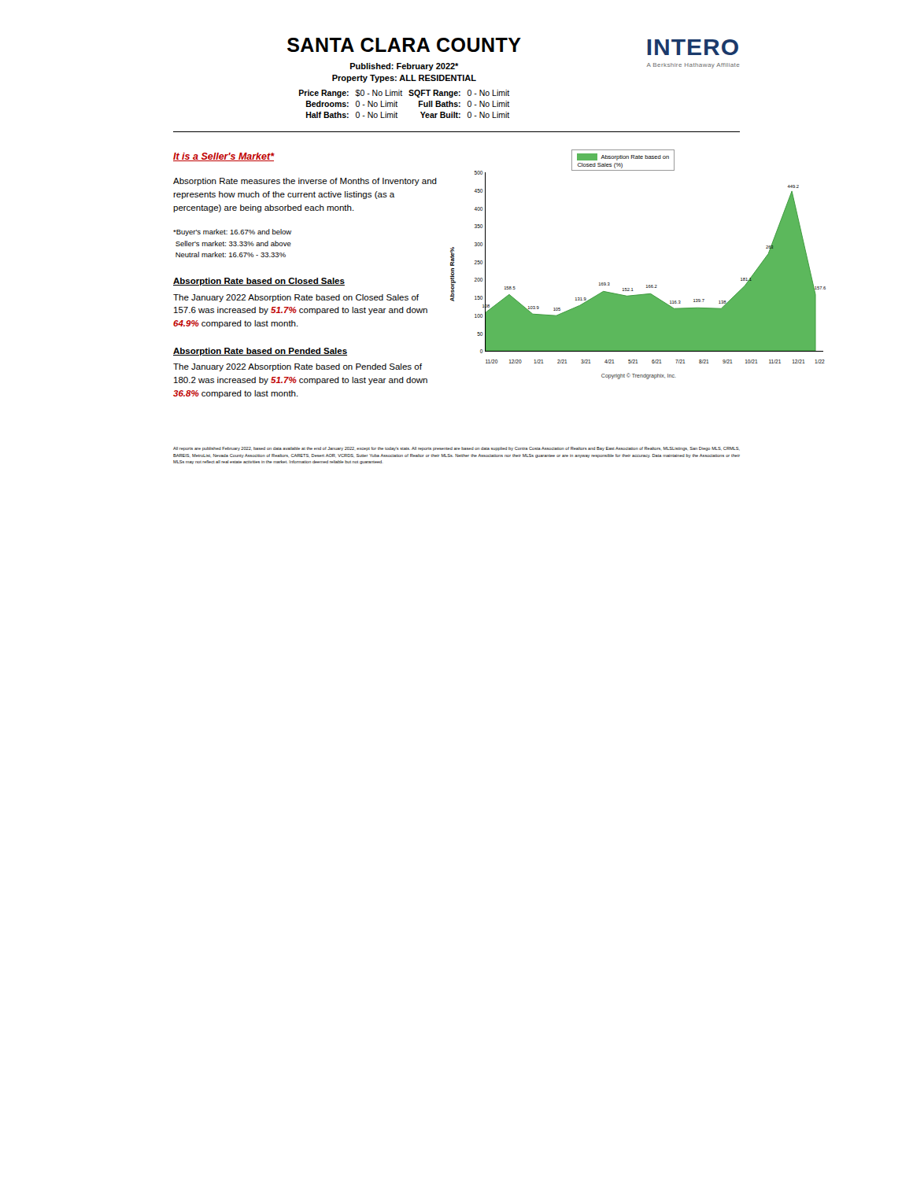SANTA CLARA COUNTY
Published: February 2022*
Property Types: ALL RESIDENTIAL
| Price Range: | $0 - No Limit | SQFT Range: | 0 - No Limit |
| Bedrooms: | 0 - No Limit | Full Baths: | 0 - No Limit |
| Half Baths: | 0 - No Limit | Year Built: | 0 - No Limit |
INTERO
A Berkshire Hathaway Affiliate
It is a Seller's Market*
Absorption Rate measures the inverse of Months of Inventory and represents how much of the current active listings (as a percentage) are being absorbed each month.
*Buyer's market: 16.67% and below
Seller's market: 33.33% and above
Neutral market: 16.67% - 33.33%
Absorption Rate based on Closed Sales
The January 2022 Absorption Rate based on Closed Sales of 157.6 was increased by 51.7% compared to last year and down 64.9% compared to last month.
Absorption Rate based on Pended Sales
The January 2022 Absorption Rate based on Pended Sales of 180.2 was increased by 51.7% compared to last year and down 36.8% compared to last month.
Absorption Rate based on
Closed Sales (%)
Absorption Rate%
500
450
400
350
300
250
200
150
100
50
0
108
158.5
103.9
105
131.9
169.3
152.1
166.2
116.3
139.7
138
181.1
263
449.2
157.6
11/20
12/20
1/21
2/21
3/21
4/21
5/21
6/21
7/21
8/21
9/21
10/21
11/21
12/21
1/22
Copyright © Trendgraphix, Inc.
All reports are published February 2022, based on data available at the end of January 2022, except for the today's stats. All reports presented are based on data supplied by Contra Costa Association of Realtors and Bay East Association of Realtors, MLSListings, San Diego MLS, CRMLS, BAREIS, MetroList, Nevada County Assocition of Realtors, CARETS, Desert AOR, VCRDS, Sutter Yuba Association of Realtor or their MLSs. Neither the Associations nor their MLSs guarantee or are in anyway responsible for their accuracy. Data maintained by the Associations or their MLSs may not reflect all real estate activities in the market. Information deemed reliable but not guaranteed.